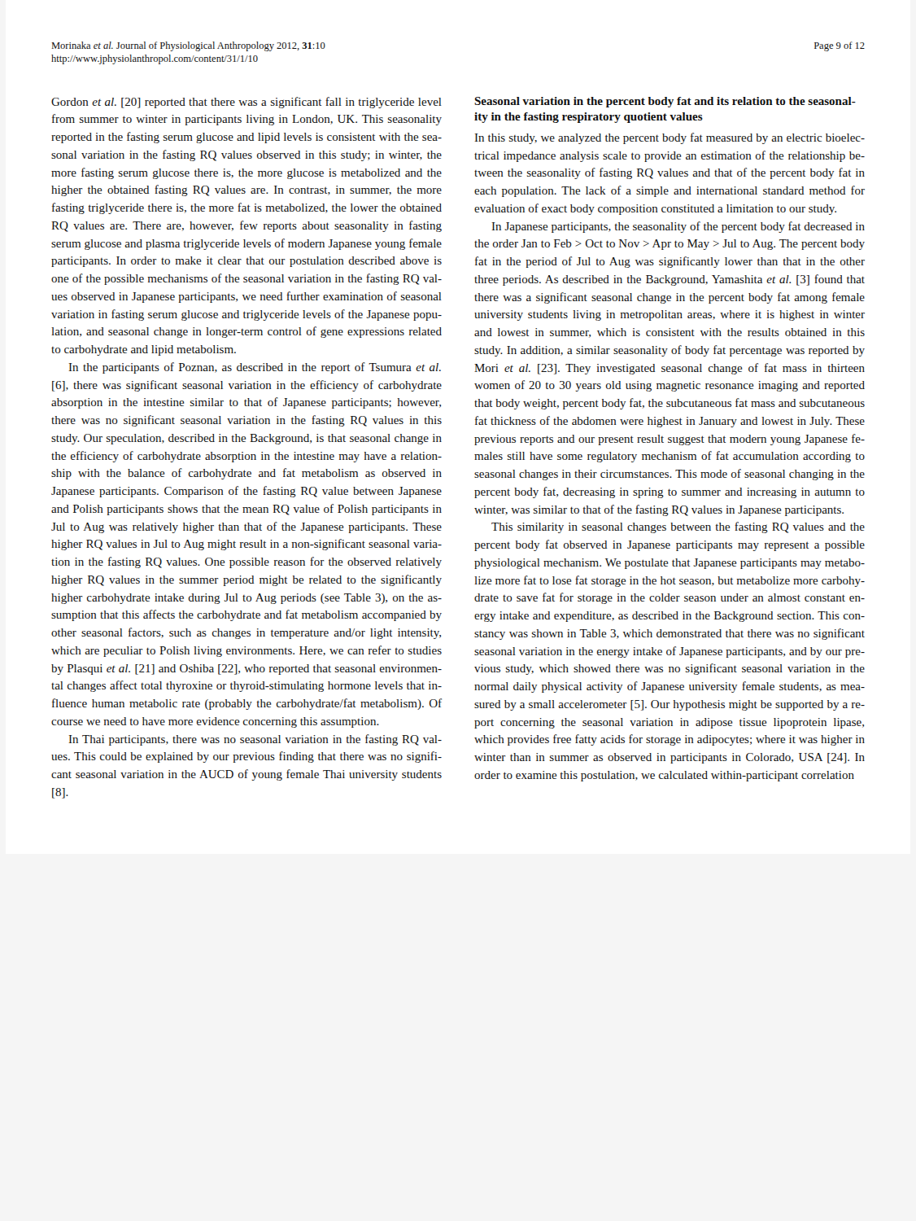Morinaka et al. Journal of Physiological Anthropology 2012, 31:10 http://www.jphysiolanthropol.com/content/31/1/10
Page 9 of 12
Gordon et al. [20] reported that there was a significant fall in triglyceride level from summer to winter in participants living in London, UK. This seasonality reported in the fasting serum glucose and lipid levels is consistent with the seasonal variation in the fasting RQ values observed in this study; in winter, the more fasting serum glucose there is, the more glucose is metabolized and the higher the obtained fasting RQ values are. In contrast, in summer, the more fasting triglyceride there is, the more fat is metabolized, the lower the obtained RQ values are. There are, however, few reports about seasonality in fasting serum glucose and plasma triglyceride levels of modern Japanese young female participants. In order to make it clear that our postulation described above is one of the possible mechanisms of the seasonal variation in the fasting RQ values observed in Japanese participants, we need further examination of seasonal variation in fasting serum glucose and triglyceride levels of the Japanese population, and seasonal change in longer-term control of gene expressions related to carbohydrate and lipid metabolism.
In the participants of Poznan, as described in the report of Tsumura et al. [6], there was significant seasonal variation in the efficiency of carbohydrate absorption in the intestine similar to that of Japanese participants; however, there was no significant seasonal variation in the fasting RQ values in this study. Our speculation, described in the Background, is that seasonal change in the efficiency of carbohydrate absorption in the intestine may have a relationship with the balance of carbohydrate and fat metabolism as observed in Japanese participants. Comparison of the fasting RQ value between Japanese and Polish participants shows that the mean RQ value of Polish participants in Jul to Aug was relatively higher than that of the Japanese participants. These higher RQ values in Jul to Aug might result in a non-significant seasonal variation in the fasting RQ values. One possible reason for the observed relatively higher RQ values in the summer period might be related to the significantly higher carbohydrate intake during Jul to Aug periods (see Table 3), on the assumption that this affects the carbohydrate and fat metabolism accompanied by other seasonal factors, such as changes in temperature and/or light intensity, which are peculiar to Polish living environments. Here, we can refer to studies by Plasqui et al. [21] and Oshiba [22], who reported that seasonal environmental changes affect total thyroxine or thyroid-stimulating hormone levels that influence human metabolic rate (probably the carbohydrate/fat metabolism). Of course we need to have more evidence concerning this assumption.
In Thai participants, there was no seasonal variation in the fasting RQ values. This could be explained by our previous finding that there was no significant seasonal variation in the AUCD of young female Thai university students [8].
Seasonal variation in the percent body fat and its relation to the seasonality in the fasting respiratory quotient values
In this study, we analyzed the percent body fat measured by an electric bioelectrical impedance analysis scale to provide an estimation of the relationship between the seasonality of fasting RQ values and that of the percent body fat in each population. The lack of a simple and international standard method for evaluation of exact body composition constituted a limitation to our study.
In Japanese participants, the seasonality of the percent body fat decreased in the order Jan to Feb > Oct to Nov > Apr to May > Jul to Aug. The percent body fat in the period of Jul to Aug was significantly lower than that in the other three periods. As described in the Background, Yamashita et al. [3] found that there was a significant seasonal change in the percent body fat among female university students living in metropolitan areas, where it is highest in winter and lowest in summer, which is consistent with the results obtained in this study. In addition, a similar seasonality of body fat percentage was reported by Mori et al. [23]. They investigated seasonal change of fat mass in thirteen women of 20 to 30 years old using magnetic resonance imaging and reported that body weight, percent body fat, the subcutaneous fat mass and subcutaneous fat thickness of the abdomen were highest in January and lowest in July. These previous reports and our present result suggest that modern young Japanese females still have some regulatory mechanism of fat accumulation according to seasonal changes in their circumstances. This mode of seasonal changing in the percent body fat, decreasing in spring to summer and increasing in autumn to winter, was similar to that of the fasting RQ values in Japanese participants.
This similarity in seasonal changes between the fasting RQ values and the percent body fat observed in Japanese participants may represent a possible physiological mechanism. We postulate that Japanese participants may metabolize more fat to lose fat storage in the hot season, but metabolize more carbohydrate to save fat for storage in the colder season under an almost constant energy intake and expenditure, as described in the Background section. This constancy was shown in Table 3, which demonstrated that there was no significant seasonal variation in the energy intake of Japanese participants, and by our previous study, which showed there was no significant seasonal variation in the normal daily physical activity of Japanese university female students, as measured by a small accelerometer [5]. Our hypothesis might be supported by a report concerning the seasonal variation in adipose tissue lipoprotein lipase, which provides free fatty acids for storage in adipocytes; where it was higher in winter than in summer as observed in participants in Colorado, USA [24]. In order to examine this postulation, we calculated within-participant correlation